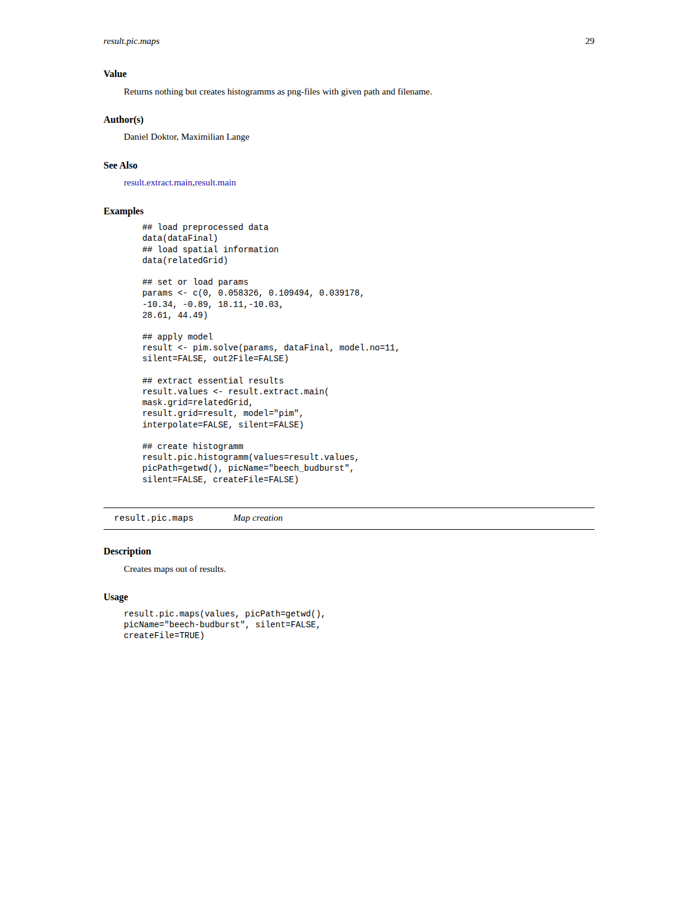result.pic.maps 29
Value
Returns nothing but creates histogramms as png-files with given path and filename.
Author(s)
Daniel Doktor, Maximilian Lange
See Also
result.extract.main,result.main
Examples
## load preprocessed data
data(dataFinal)
## load spatial information
data(relatedGrid)

## set or load params
params <- c(0, 0.058326, 0.109494, 0.039178,
-10.34, -0.89, 18.11,-10.03,
28.61, 44.49)

## apply model
result <- pim.solve(params, dataFinal, model.no=11,
silent=FALSE, out2File=FALSE)

## extract essential results
result.values <- result.extract.main(
mask.grid=relatedGrid,
result.grid=result, model="pim",
interpolate=FALSE, silent=FALSE)

## create histogramm
result.pic.histogramm(values=result.values,
picPath=getwd(), picName="beech_budburst",
silent=FALSE, createFile=FALSE)
result.pic.maps Map creation
Description
Creates maps out of results.
Usage
result.pic.maps(values, picPath=getwd(),
picName="beech-budburst", silent=FALSE,
createFile=TRUE)